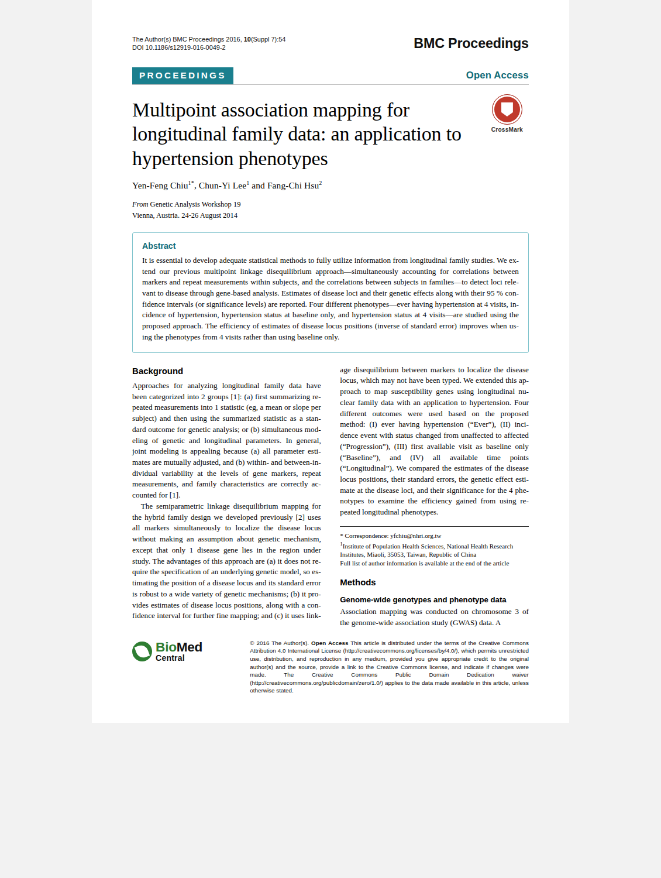The Author(s) BMC Proceedings 2016, 10(Suppl 7):54 DOI 10.1186/s12919-016-0049-2
BMC Proceedings
PROCEEDINGS
Open Access
CrossMark
Multipoint association mapping for longitudinal family data: an application to hypertension phenotypes
Yen-Feng Chiu1*, Chun-Yi Lee1 and Fang-Chi Hsu2
From Genetic Analysis Workshop 19
Vienna, Austria. 24-26 August 2014
Abstract
It is essential to develop adequate statistical methods to fully utilize information from longitudinal family studies. We extend our previous multipoint linkage disequilibrium approach—simultaneously accounting for correlations between markers and repeat measurements within subjects, and the correlations between subjects in families—to detect loci relevant to disease through gene-based analysis. Estimates of disease loci and their genetic effects along with their 95 % confidence intervals (or significance levels) are reported. Four different phenotypes—ever having hypertension at 4 visits, incidence of hypertension, hypertension status at baseline only, and hypertension status at 4 visits—are studied using the proposed approach. The efficiency of estimates of disease locus positions (inverse of standard error) improves when using the phenotypes from 4 visits rather than using baseline only.
Background
Approaches for analyzing longitudinal family data have been categorized into 2 groups [1]: (a) first summarizing repeated measurements into 1 statistic (eg, a mean or slope per subject) and then using the summarized statistic as a standard outcome for genetic analysis; or (b) simultaneous modeling of genetic and longitudinal parameters. In general, joint modeling is appealing because (a) all parameter estimates are mutually adjusted, and (b) within- and between-individual variability at the levels of gene markers, repeat measurements, and family characteristics are correctly accounted for [1].
The semiparametric linkage disequilibrium mapping for the hybrid family design we developed previously [2] uses all markers simultaneously to localize the disease locus without making an assumption about genetic mechanism, except that only 1 disease gene lies in the region under study. The advantages of this approach are (a) it does not require the specification of an underlying genetic model, so estimating the position of a disease locus and its standard error is robust to a wide variety of genetic mechanisms; (b) it provides estimates of disease locus positions, along with a confidence interval for further fine mapping; and (c) it uses linkage disequilibrium between markers to localize the disease locus, which may not have been typed. We extended this approach to map susceptibility genes using longitudinal nuclear family data with an application to hypertension. Four different outcomes were used based on the proposed method: (I) ever having hypertension (“Ever”), (II) incidence event with status changed from unaffected to affected (“Progression”), (III) first available visit as baseline only (“Baseline”), and (IV) all available time points (“Longitudinal”). We compared the estimates of the disease locus positions, their standard errors, the genetic effect estimate at the disease loci, and their significance for the 4 phenotypes to examine the efficiency gained from using repeated longitudinal phenotypes.
* Correspondence: yfchiu@nhri.org.tw
1Institute of Population Health Sciences, National Health Research Institutes, Miaoli, 35053, Taiwan, Republic of China
Full list of author information is available at the end of the article
Methods
Genome-wide genotypes and phenotype data
Association mapping was conducted on chromosome 3 of the genome-wide association study (GWAS) data. A
Bio Med Central
© 2016 The Author(s). Open Access This article is distributed under the terms of the Creative Commons Attribution 4.0 International License (http://creativecommons.org/licenses/by/4.0/), which permits unrestricted use, distribution, and reproduction in any medium, provided you give appropriate credit to the original author(s) and the source, provide a link to the Creative Commons license, and indicate if changes were made. The Creative Commons Public Domain Dedication waiver (http://creativecommons.org/publicdomain/zero/1.0/) applies to the data made available in this article, unless otherwise stated.